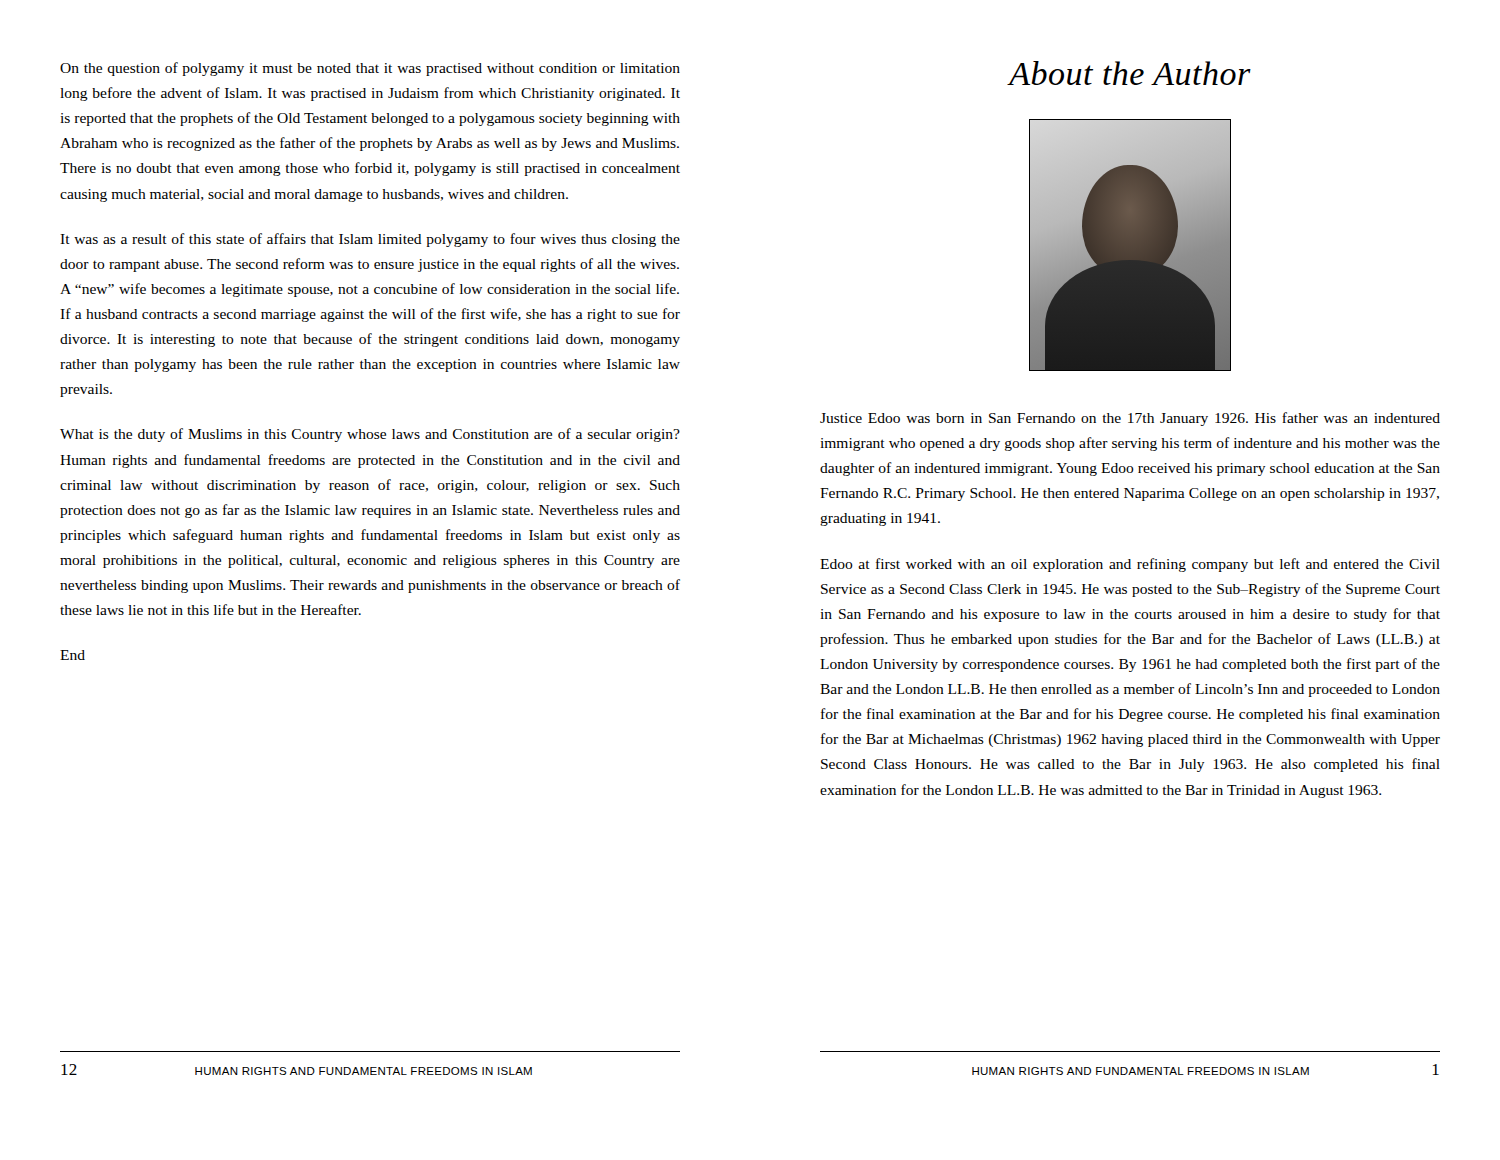On the question of polygamy it must be noted that it was practised without condition or limitation long before the advent of Islam. It was practised in Judaism from which Christianity originated. It is reported that the prophets of the Old Testament belonged to a polygamous society beginning with Abraham who is recognized as the father of the prophets by Arabs as well as by Jews and Muslims. There is no doubt that even among those who forbid it, polygamy is still practised in concealment causing much material, social and moral damage to husbands, wives and children.
It was as a result of this state of affairs that Islam limited polygamy to four wives thus closing the door to rampant abuse. The second reform was to ensure justice in the equal rights of all the wives. A “new” wife becomes a legitimate spouse, not a concubine of low consideration in the social life. If a husband contracts a second marriage against the will of the first wife, she has a right to sue for divorce. It is interesting to note that because of the stringent conditions laid down, monogamy rather than polygamy has been the rule rather than the exception in countries where Islamic law prevails.
What is the duty of Muslims in this Country whose laws and Constitution are of a secular origin? Human rights and fundamental freedoms are protected in the Constitution and in the civil and criminal law without discrimination by reason of race, origin, colour, religion or sex. Such protection does not go as far as the Islamic law requires in an Islamic state. Nevertheless rules and principles which safeguard human rights and fundamental freedoms in Islam but exist only as moral prohibitions in the political, cultural, economic and religious spheres in this Country are nevertheless binding upon Muslims. Their rewards and punishments in the observance or breach of these laws lie not in this life but in the Hereafter.
End
12 HUMAN RIGHTS AND FUNDAMENTAL FREEDOMS IN ISLAM
About the Author
Justice Edoo was born in San Fernando on the 17th January 1926. His father was an indentured immigrant who opened a dry goods shop after serving his term of indenture and his mother was the daughter of an indentured immigrant. Young Edoo received his primary school education at the San Fernando R.C. Primary School. He then entered Naparima College on an open scholarship in 1937, graduating in 1941.
Edoo at first worked with an oil exploration and refining company but left and entered the Civil Service as a Second Class Clerk in 1945. He was posted to the Sub–Registry of the Supreme Court in San Fernando and his exposure to law in the courts aroused in him a desire to study for that profession. Thus he embarked upon studies for the Bar and for the Bachelor of Laws (LL.B.) at London University by correspondence courses. By 1961 he had completed both the first part of the Bar and the London LL.B. He then enrolled as a member of Lincoln’s Inn and proceeded to London for the final examination at the Bar and for his Degree course. He completed his final examination for the Bar at Michaelmas (Christmas) 1962 having placed third in the Commonwealth with Upper Second Class Honours. He was called to the Bar in July 1963. He also completed his final examination for the London LL.B. He was admitted to the Bar in Trinidad in August 1963.
HUMAN RIGHTS AND FUNDAMENTAL FREEDOMS IN ISLAM 1